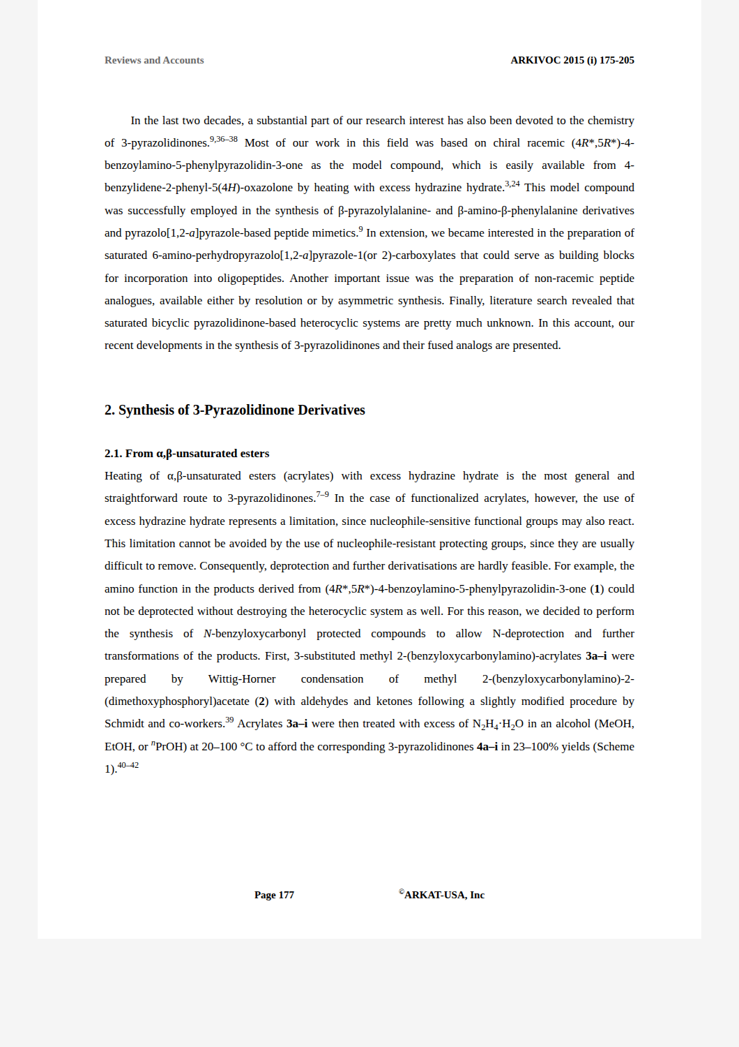Reviews and Accounts ARKIVOC 2015 (i) 175-205
In the last two decades, a substantial part of our research interest has also been devoted to the chemistry of 3-pyrazolidinones.9,36–38 Most of our work in this field was based on chiral racemic (4R*,5R*)-4-benzoylamino-5-phenylpyrazolidin-3-one as the model compound, which is easily available from 4-benzylidene-2-phenyl-5(4H)-oxazolone by heating with excess hydrazine hydrate.3,24 This model compound was successfully employed in the synthesis of β-pyrazolylalanine- and β-amino-β-phenylalanine derivatives and pyrazolo[1,2-a]pyrazole-based peptide mimetics.9 In extension, we became interested in the preparation of saturated 6-amino-perhydropyrazolo[1,2-a]pyrazole-1(or 2)-carboxylates that could serve as building blocks for incorporation into oligopeptides. Another important issue was the preparation of non-racemic peptide analogues, available either by resolution or by asymmetric synthesis. Finally, literature search revealed that saturated bicyclic pyrazolidinone-based heterocyclic systems are pretty much unknown. In this account, our recent developments in the synthesis of 3-pyrazolidinones and their fused analogs are presented.
2. Synthesis of 3-Pyrazolidinone Derivatives
2.1. From α,β-unsaturated esters
Heating of α,β-unsaturated esters (acrylates) with excess hydrazine hydrate is the most general and straightforward route to 3-pyrazolidinones.7–9 In the case of functionalized acrylates, however, the use of excess hydrazine hydrate represents a limitation, since nucleophile-sensitive functional groups may also react. This limitation cannot be avoided by the use of nucleophile-resistant protecting groups, since they are usually difficult to remove. Consequently, deprotection and further derivatisations are hardly feasible. For example, the amino function in the products derived from (4R*,5R*)-4-benzoylamino-5-phenylpyrazolidin-3-one (1) could not be deprotected without destroying the heterocyclic system as well. For this reason, we decided to perform the synthesis of N-benzyloxycarbonyl protected compounds to allow N-deprotection and further transformations of the products. First, 3-substituted methyl 2-(benzyloxycarbonylamino)-acrylates 3a–i were prepared by Wittig-Horner condensation of methyl 2-(benzyloxycarbonylamino)-2-(dimethoxyphosphoryl)acetate (2) with aldehydes and ketones following a slightly modified procedure by Schmidt and co-workers.39 Acrylates 3a–i were then treated with excess of N2H4·H2O in an alcohol (MeOH, EtOH, or nPrOH) at 20–100 °C to afford the corresponding 3-pyrazolidinones 4a–i in 23–100% yields (Scheme 1).40–42
Page 177 ©ARKAT-USA, Inc